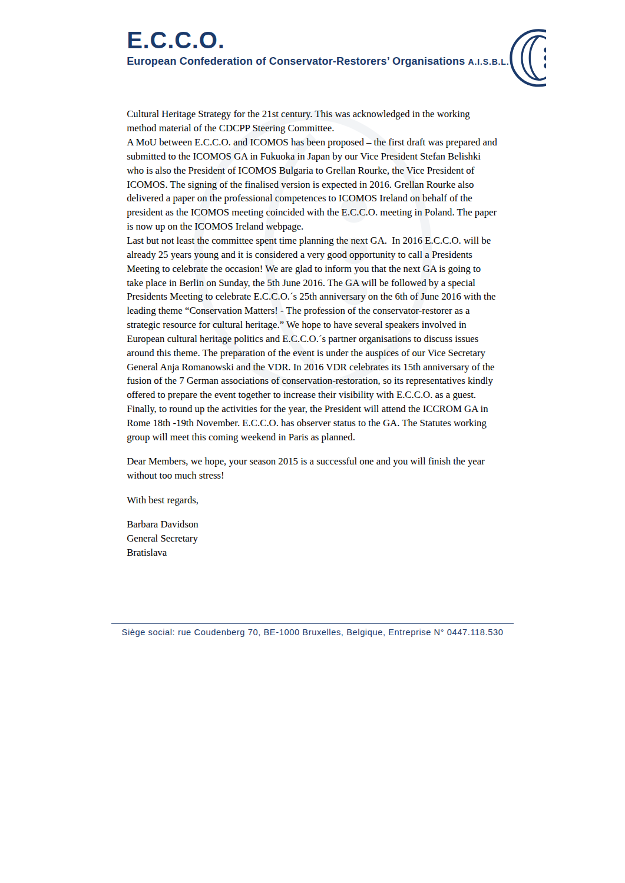E.C.C.O.
European Confederation of Conservator-Restorers’ Organisations A.I.S.B.L.
Cultural Heritage Strategy for the 21st century. This was acknowledged in the working method material of the CDCPP Steering Committee.
A MoU between E.C.C.O. and ICOMOS has been proposed – the first draft was prepared and submitted to the ICOMOS GA in Fukuoka in Japan by our Vice President Stefan Belishki who is also the President of ICOMOS Bulgaria to Grellan Rourke, the Vice President of ICOMOS. The signing of the finalised version is expected in 2016. Grellan Rourke also delivered a paper on the professional competences to ICOMOS Ireland on behalf of the president as the ICOMOS meeting coincided with the E.C.C.O. meeting in Poland. The paper is now up on the ICOMOS Ireland webpage.
Last but not least the committee spent time planning the next GA. In 2016 E.C.C.O. will be already 25 years young and it is considered a very good opportunity to call a Presidents Meeting to celebrate the occasion! We are glad to inform you that the next GA is going to take place in Berlin on Sunday, the 5th June 2016. The GA will be followed by a special Presidents Meeting to celebrate E.C.C.O.´s 25th anniversary on the 6th of June 2016 with the leading theme “Conservation Matters! - The profession of the conservator-restorer as a strategic resource for cultural heritage.” We hope to have several speakers involved in European cultural heritage politics and E.C.C.O.´s partner organisations to discuss issues around this theme. The preparation of the event is under the auspices of our Vice Secretary General Anja Romanowski and the VDR. In 2016 VDR celebrates its 15th anniversary of the fusion of the 7 German associations of conservation-restoration, so its representatives kindly offered to prepare the event together to increase their visibility with E.C.C.O. as a guest.
Finally, to round up the activities for the year, the President will attend the ICCROM GA in Rome 18th -19th November. E.C.C.O. has observer status to the GA. The Statutes working group will meet this coming weekend in Paris as planned.
Dear Members, we hope, your season 2015 is a successful one and you will finish the year without too much stress!
With best regards,
Barbara Davidson
General Secretary
Bratislava
Siège social: rue Coudenberg 70, BE-1000 Bruxelles, Belgique, Entreprise N° 0447.118.530